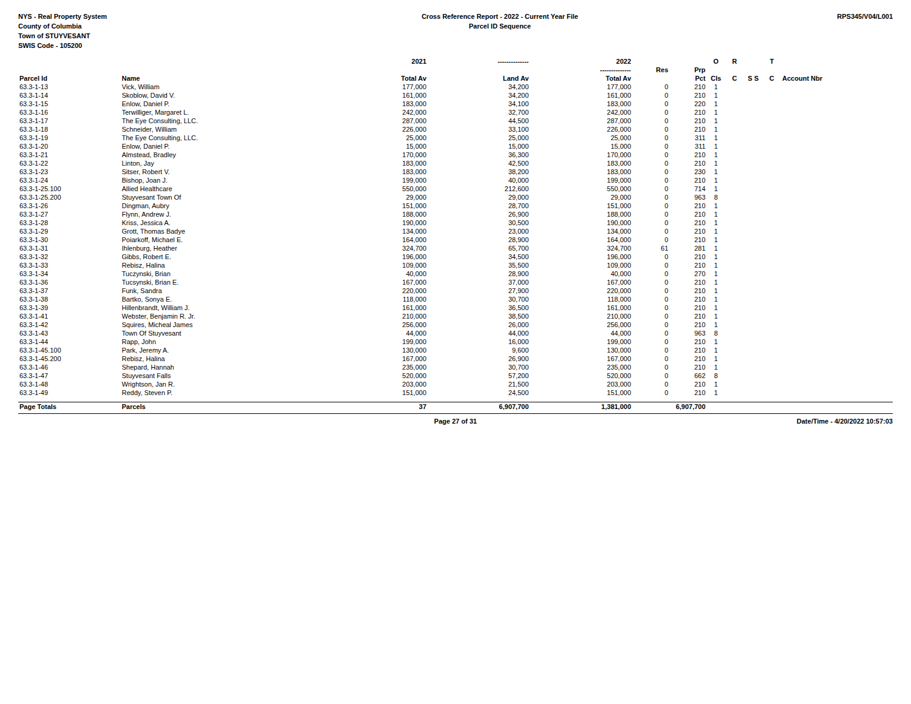NYS - Real Property System
County of Columbia
Town of STUYVESANT
SWIS Code - 105200
RPS345/V04/L001
Cross Reference Report - 2022 - Current Year File
Parcel ID Sequence
| | | 2021 | -------------- | 2022 | | | O | R | | T | |
| --- | --- | --- | --- | --- | --- | --- | --- | --- | --- | --- | --- |
| | | | | -------------- | Res | Prp | | | | | |
| Parcel Id | Name | Total Av | Land Av | Total Av | | Pct | Cls | C | S S | C | Account Nbr |
| 63.3-1-13 | Vick, William | 177,000 | 34,200 | 177,000 | 0 | 210 | 1 | | | | |
| 63.3-1-14 | Skoblow, David V. | 161,000 | 34,200 | 161,000 | 0 | 210 | 1 | | | | |
| 63.3-1-15 | Enlow, Daniel P. | 183,000 | 34,100 | 183,000 | 0 | 220 | 1 | | | | |
| 63.3-1-16 | Terwilliger, Margaret L. | 242,000 | 32,700 | 242,000 | 0 | 210 | 1 | | | | |
| 63.3-1-17 | The Eye Consulting, LLC. | 287,000 | 44,500 | 287,000 | 0 | 210 | 1 | | | | |
| 63.3-1-18 | Schneider, William | 226,000 | 33,100 | 226,000 | 0 | 210 | 1 | | | | |
| 63.3-1-19 | The Eye Consulting, LLC. | 25,000 | 25,000 | 25,000 | 0 | 311 | 1 | | | | |
| 63.3-1-20 | Enlow, Daniel P. | 15,000 | 15,000 | 15,000 | 0 | 311 | 1 | | | | |
| 63.3-1-21 | Almstead, Bradley | 170,000 | 36,300 | 170,000 | 0 | 210 | 1 | | | | |
| 63.3-1-22 | Linton, Jay | 183,000 | 42,500 | 183,000 | 0 | 210 | 1 | | | | |
| 63.3-1-23 | Sitser, Robert V. | 183,000 | 38,200 | 183,000 | 0 | 230 | 1 | | | | |
| 63.3-1-24 | Bishop, Joan J. | 199,000 | 40,000 | 199,000 | 0 | 210 | 1 | | | | |
| 63.3-1-25.100 | Allied Healthcare | 550,000 | 212,600 | 550,000 | 0 | 714 | 1 | | | | |
| 63.3-1-25.200 | Stuyvesant Town Of | 29,000 | 29,000 | 29,000 | 0 | 963 | 8 | | | | |
| 63.3-1-26 | Dingman, Aubry | 151,000 | 28,700 | 151,000 | 0 | 210 | 1 | | | | |
| 63.3-1-27 | Flynn, Andrew J. | 188,000 | 26,900 | 188,000 | 0 | 210 | 1 | | | | |
| 63.3-1-28 | Kriss, Jessica A. | 190,000 | 30,500 | 190,000 | 0 | 210 | 1 | | | | |
| 63.3-1-29 | Grott, Thomas Badye | 134,000 | 23,000 | 134,000 | 0 | 210 | 1 | | | | |
| 63.3-1-30 | Poiarkoff, Michael E. | 164,000 | 28,900 | 164,000 | 0 | 210 | 1 | | | | |
| 63.3-1-31 | Ihlenburg, Heather | 324,700 | 65,700 | 324,700 | 61 | 281 | 1 | | | | |
| 63.3-1-32 | Gibbs, Robert E. | 196,000 | 34,500 | 196,000 | 0 | 210 | 1 | | | | |
| 63.3-1-33 | Rebisz, Halina | 109,000 | 35,500 | 109,000 | 0 | 210 | 1 | | | | |
| 63.3-1-34 | Tuczynski, Brian | 40,000 | 28,900 | 40,000 | 0 | 270 | 1 | | | | |
| 63.3-1-36 | Tucsynski, Brian E. | 167,000 | 37,000 | 167,000 | 0 | 210 | 1 | | | | |
| 63.3-1-37 | Funk, Sandra | 220,000 | 27,900 | 220,000 | 0 | 210 | 1 | | | | |
| 63.3-1-38 | Bartko, Sonya E. | 118,000 | 30,700 | 118,000 | 0 | 210 | 1 | | | | |
| 63.3-1-39 | Hillenbrandt, William J. | 161,000 | 36,500 | 161,000 | 0 | 210 | 1 | | | | |
| 63.3-1-41 | Webster, Benjamin R. Jr. | 210,000 | 38,500 | 210,000 | 0 | 210 | 1 | | | | |
| 63.3-1-42 | Squires, Micheal James | 256,000 | 26,000 | 256,000 | 0 | 210 | 1 | | | | |
| 63.3-1-43 | Town Of Stuyvesant | 44,000 | 44,000 | 44,000 | 0 | 963 | 8 | | | | |
| 63.3-1-44 | Rapp, John | 199,000 | 16,000 | 199,000 | 0 | 210 | 1 | | | | |
| 63.3-1-45.100 | Park, Jeremy A. | 130,000 | 9,600 | 130,000 | 0 | 210 | 1 | | | | |
| 63.3-1-45.200 | Rebisz, Halina | 167,000 | 26,900 | 167,000 | 0 | 210 | 1 | | | | |
| 63.3-1-46 | Shepard, Hannah | 235,000 | 30,700 | 235,000 | 0 | 210 | 1 | | | | |
| 63.3-1-47 | Stuyvesant Falls | 520,000 | 57,200 | 520,000 | 0 | 662 | 8 | | | | |
| 63.3-1-48 | Wrightson, Jan R. | 203,000 | 21,500 | 203,000 | 0 | 210 | 1 | | | | |
| 63.3-1-49 | Reddy, Steven P. | 151,000 | 24,500 | 151,000 | 0 | 210 | 1 | | | | |
| Page Totals | Parcels | 37 | 6,907,700 | 1,381,000 | 6,907,700 | |
Page 27 of 31
Date/Time - 4/20/2022 10:57:03